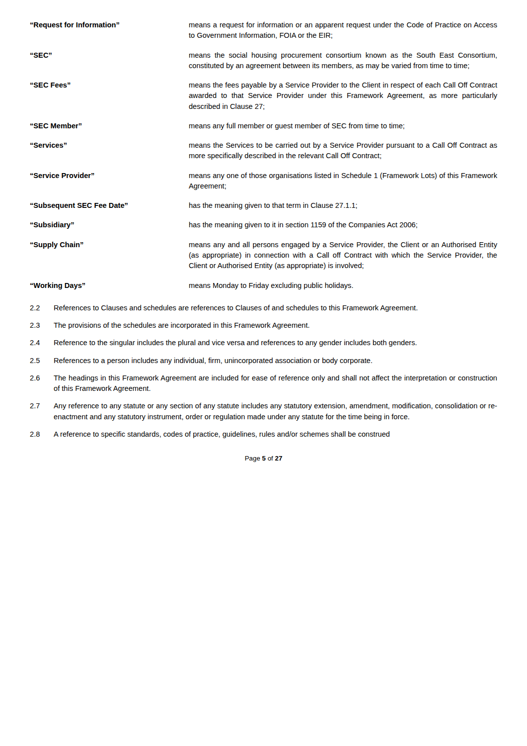“Request for Information”
means a request for information or an apparent request under the Code of Practice on Access to Government Information, FOIA or the EIR;
“SEC”
means the social housing procurement consortium known as the South East Consortium, constituted by an agreement between its members, as may be varied from time to time;
“SEC Fees”
means the fees payable by a Service Provider to the Client in respect of each Call Off Contract awarded to that Service Provider under this Framework Agreement, as more particularly described in Clause 27;
“SEC Member”
means any full member or guest member of SEC from time to time;
“Services”
means the Services to be carried out by a Service Provider pursuant to a Call Off Contract as more specifically described in the relevant Call Off Contract;
“Service Provider”
means any one of those organisations listed in Schedule 1 (Framework Lots) of this Framework Agreement;
“Subsequent SEC Fee Date”
has the meaning given to that term in Clause 27.1.1;
“Subsidiary”
has the meaning given to it in section 1159 of the Companies Act 2006;
“Supply Chain”
means any and all persons engaged by a Service Provider, the Client or an Authorised Entity (as appropriate) in connection with a Call off Contract with which the Service Provider, the Client or Authorised Entity (as appropriate) is involved;
“Working Days”
means Monday to Friday excluding public holidays.
2.2 References to Clauses and schedules are references to Clauses of and schedules to this Framework Agreement.
2.3 The provisions of the schedules are incorporated in this Framework Agreement.
2.4 Reference to the singular includes the plural and vice versa and references to any gender includes both genders.
2.5 References to a person includes any individual, firm, unincorporated association or body corporate.
2.6 The headings in this Framework Agreement are included for ease of reference only and shall not affect the interpretation or construction of this Framework Agreement.
2.7 Any reference to any statute or any section of any statute includes any statutory extension, amendment, modification, consolidation or re-enactment and any statutory instrument, order or regulation made under any statute for the time being in force.
2.8 A reference to specific standards, codes of practice, guidelines, rules and/or schemes shall be construed
Page 5 of 27